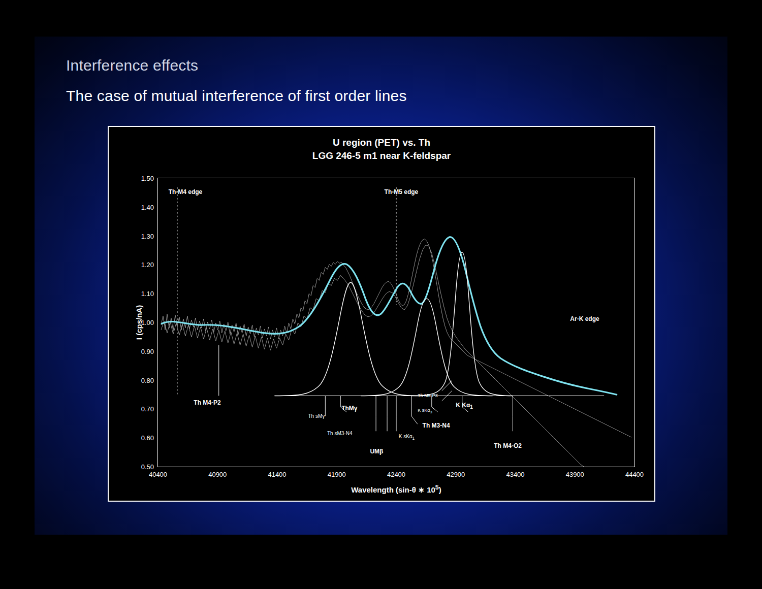Interference effects
The case of mutual interference of first order lines
U region (PET) vs. Th
LGG 246-5 m1 near K-feldspar
I (cps/nA)
1.50
1.40
1.30
1.20
1.10
1.00
0.90
0.80
0.70
0.60
0.50
40400
40900
41400
41900
42400
42900
43400
43900
44400
Wavelength (sin-θ ∗ 105)
Th-M4 edge
Th-M5 edge
Ar-K edge
Th M4-P2
Th sMγ
ThMγ
Th sM3-N4
UMβ
K sKα1
Th M5-P3
K sKα3
Th M3-N4
K Kα1
Th M4-O2